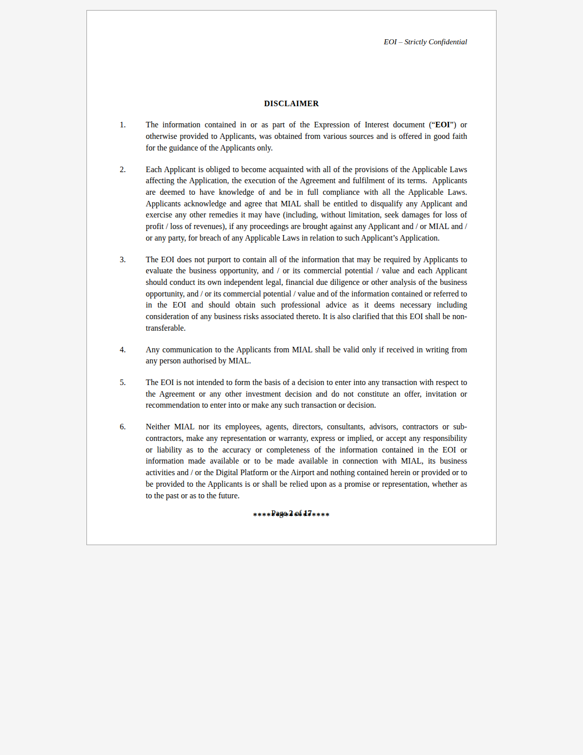EOI – Strictly Confidential
DISCLAIMER
The information contained in or as part of the Expression of Interest document (“EOI”) or otherwise provided to Applicants, was obtained from various sources and is offered in good faith for the guidance of the Applicants only.
Each Applicant is obliged to become acquainted with all of the provisions of the Applicable Laws affecting the Application, the execution of the Agreement and fulfilment of its terms. Applicants are deemed to have knowledge of and be in full compliance with all the Applicable Laws. Applicants acknowledge and agree that MIAL shall be entitled to disqualify any Applicant and exercise any other remedies it may have (including, without limitation, seek damages for loss of profit / loss of revenues), if any proceedings are brought against any Applicant and / or MIAL and / or any party, for breach of any Applicable Laws in relation to such Applicant’s Application.
The EOI does not purport to contain all of the information that may be required by Applicants to evaluate the business opportunity, and / or its commercial potential / value and each Applicant should conduct its own independent legal, financial due diligence or other analysis of the business opportunity, and / or its commercial potential / value and of the information contained or referred to in the EOI and should obtain such professional advice as it deems necessary including consideration of any business risks associated thereto. It is also clarified that this EOI shall be non-transferable.
Any communication to the Applicants from MIAL shall be valid only if received in writing from any person authorised by MIAL.
The EOI is not intended to form the basis of a decision to enter into any transaction with respect to the Agreement or any other investment decision and do not constitute an offer, invitation or recommendation to enter into or make any such transaction or decision.
Neither MIAL nor its employees, agents, directors, consultants, advisors, contractors or sub-contractors, make any representation or warranty, express or implied, or accept any responsibility or liability as to the accuracy or completeness of the information contained in the EOI or information made available or to be made available in connection with MIAL, its business activities and / or the Digital Platform or the Airport and nothing contained herein or provided or to be provided to the Applicants is or shall be relied upon as a promise or representation, whether as to the past or as to the future.
*****************
Page 2 of 17